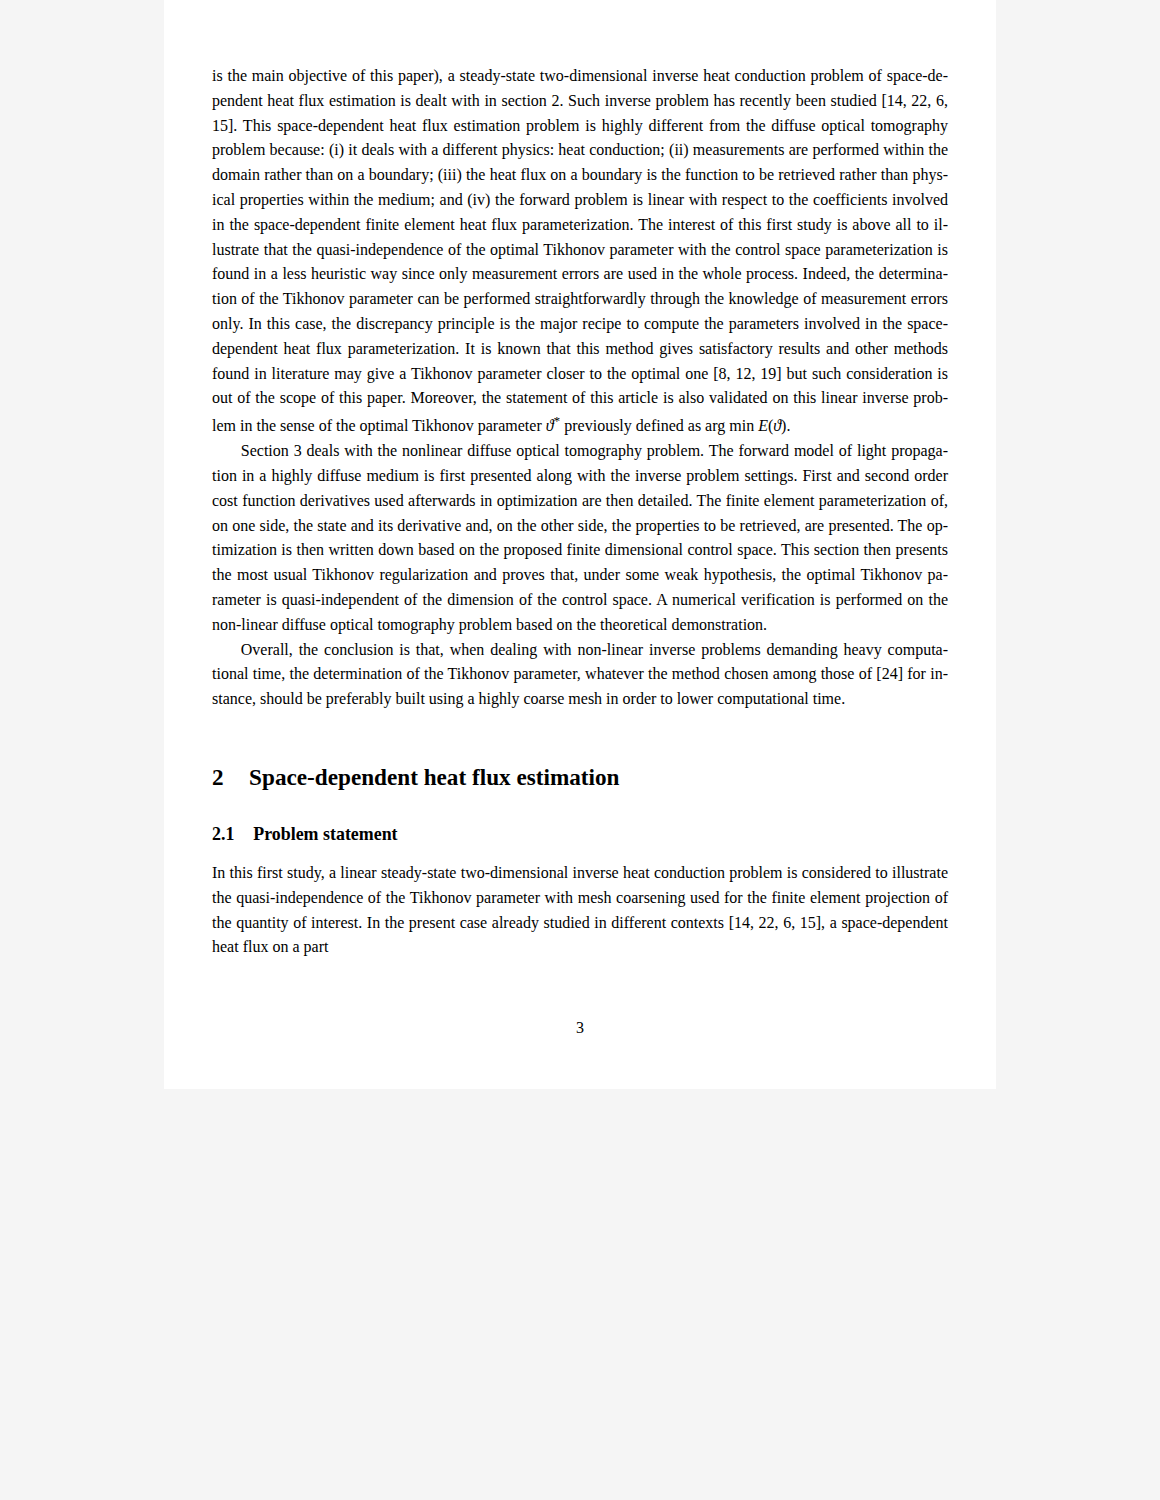is the main objective of this paper), a steady-state two-dimensional inverse heat conduction problem of space-dependent heat flux estimation is dealt with in section 2. Such inverse problem has recently been studied [14, 22, 6, 15]. This space-dependent heat flux estimation problem is highly different from the diffuse optical tomography problem because: (i) it deals with a different physics: heat conduction; (ii) measurements are performed within the domain rather than on a boundary; (iii) the heat flux on a boundary is the function to be retrieved rather than physical properties within the medium; and (iv) the forward problem is linear with respect to the coefficients involved in the space-dependent finite element heat flux parameterization. The interest of this first study is above all to illustrate that the quasi-independence of the optimal Tikhonov parameter with the control space parameterization is found in a less heuristic way since only measurement errors are used in the whole process. Indeed, the determination of the Tikhonov parameter can be performed straightforwardly through the knowledge of measurement errors only. In this case, the discrepancy principle is the major recipe to compute the parameters involved in the space-dependent heat flux parameterization. It is known that this method gives satisfactory results and other methods found in literature may give a Tikhonov parameter closer to the optimal one [8, 12, 19] but such consideration is out of the scope of this paper. Moreover, the statement of this article is also validated on this linear inverse problem in the sense of the optimal Tikhonov parameter ϑ* previously defined as arg min E(ϑ).
Section 3 deals with the nonlinear diffuse optical tomography problem. The forward model of light propagation in a highly diffuse medium is first presented along with the inverse problem settings. First and second order cost function derivatives used afterwards in optimization are then detailed. The finite element parameterization of, on one side, the state and its derivative and, on the other side, the properties to be retrieved, are presented. The optimization is then written down based on the proposed finite dimensional control space. This section then presents the most usual Tikhonov regularization and proves that, under some weak hypothesis, the optimal Tikhonov parameter is quasi-independent of the dimension of the control space. A numerical verification is performed on the non-linear diffuse optical tomography problem based on the theoretical demonstration.
Overall, the conclusion is that, when dealing with non-linear inverse problems demanding heavy computational time, the determination of the Tikhonov parameter, whatever the method chosen among those of [24] for instance, should be preferably built using a highly coarse mesh in order to lower computational time.
2 Space-dependent heat flux estimation
2.1 Problem statement
In this first study, a linear steady-state two-dimensional inverse heat conduction problem is considered to illustrate the quasi-independence of the Tikhonov parameter with mesh coarsening used for the finite element projection of the quantity of interest. In the present case already studied in different contexts [14, 22, 6, 15], a space-dependent heat flux on a part
3